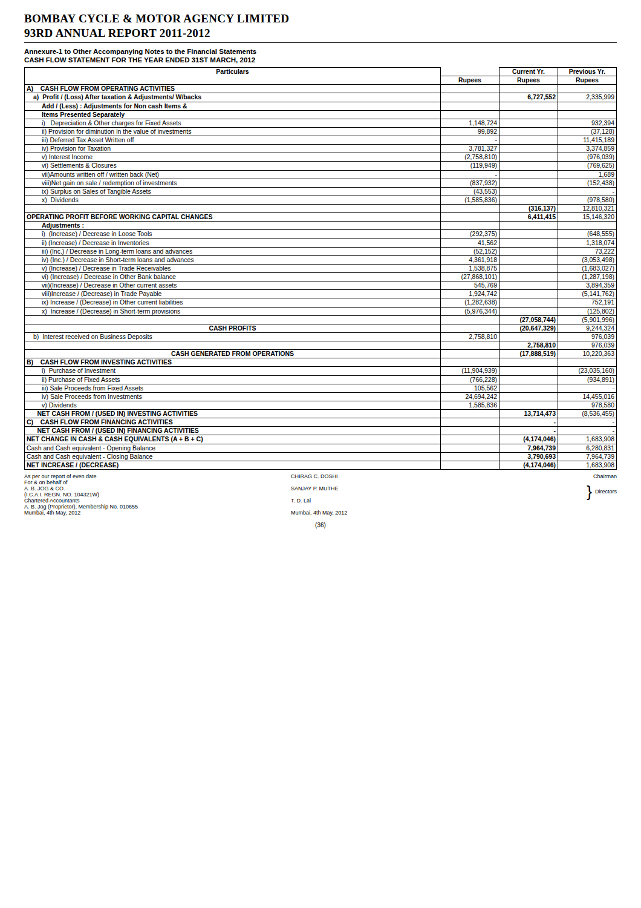BOMBAY CYCLE & MOTOR AGENCY LIMITED
93RD ANNUAL REPORT 2011-2012
Annexure-1 to Other Accompanying Notes to the Financial Statements
CASH FLOW STATEMENT FOR THE YEAR ENDED 31ST MARCH, 2012
| Particulars | | Current Yr. | Previous Yr. |
| --- | --- | --- | --- |
| Rupees | Rupees | Rupees |
| A) CASH FLOW FROM OPERATING ACTIVITIES | | | |
| a) Profit / (Loss) After taxation & Adjustments/ W/backs | | 6,727,552 | 2,335,999 |
| Add / (Less) : Adjustments for Non cash Items & | | | |
| Items Presented Separately | | | |
| i) Depreciation & Other charges for Fixed Assets | 1,148,724 | | 932,394 |
| ii) Provision for diminution in the value of investments | 99,892 | | (37,128) |
| iii) Deferred Tax Asset Written off | - | | 11,415,189 |
| iv) Provision for Taxation | 3,781,327 | | 3,374,859 |
| v) Interest Income | (2,758,810) | | (976,039) |
| vi) Settlements & Closures | (119,949) | | (769,625) |
| vii)Amounts written off / written back (Net) | - | | 1,689 |
| viii)Net gain on sale / redemption of investments | (837,932) | | (152,438) |
| ix) Surplus on Sales of Tangible Assets | (43,553) | | - |
| x) Dividends | (1,585,836) | | (978,580) |
| | | (316,137) | 12,810,321 |
| OPERATING PROFIT BEFORE WORKING CAPITAL CHANGES | | 6,411,415 | 15,146,320 |
| Adjustments : | | | |
| i) (Increase) / Decrease in Loose Tools | (292,375) | | (648,555) |
| ii) (Increase) / Decrease in Inventories | 41,562 | | 1,318,074 |
| iii) (Inc.) / Decrease in Long-term loans and advances | (52,152) | | 73,222 |
| iv) (Inc.) / Decrease in Short-term loans and advances | 4,361,918 | | (3,053,498) |
| v) (Increase) / Decrease in Trade Receivables | 1,538,875 | | (1,683,027) |
| vi) (Increase) / Decrease in Other Bank balance | (27,868,101) | | (1,287,198) |
| vii)(Increase) / Decrease in Other current assets | 545,769 | | 3,894,359 |
| viii)Increase / (Decrease) in Trade Payable | 1,924,742 | | (5,141,762) |
| ix) Increase / (Decrease) in Other current liabilities | (1,282,638) | | 752,191 |
| x) Increase / (Decrease) in Short-term provisions | (5,976,344) | | (125,802) |
| | | (27,058,744) | (5,901,996) |
| CASH PROFITS | | (20,647,329) | 9,244,324 |
| b) Interest received on Business Deposits | 2,758,810 | | 976,039 |
| | | 2,758,810 | 976,039 |
| CASH GENERATED FROM OPERATIONS | | (17,888,519) | 10,220,363 |
| B) CASH FLOW FROM INVESTING ACTIVITIES | | | |
| i) Purchase of Investment | (11,904,939) | | (23,035,160) |
| ii) Purchase of Fixed Assets | (766,228) | | (934,891) |
| iii) Sale Proceeds from Fixed Assets | 105,562 | | - |
| iv) Sale Proceeds from Investments | 24,694,242 | | 14,455,016 |
| v) Dividends | 1,585,836 | | 978,580 |
| NET CASH FROM / (USED IN) INVESTING ACTIVITIES | | 13,714,473 | (8,536,455) |
| C) CASH FLOW FROM FINANCING ACTIVITIES | | - | - |
| NET CASH FROM / (USED IN) FINANCING ACTIVITIES | | - | - |
| NET CHANGE IN CASH & CASH EQUIVALENTS (A + B + C) | | (4,174,046) | 1,683,908 |
| Cash and Cash equivalent - Opening Balance | | 7,964,739 | 6,280,831 |
| Cash and Cash equivalent - Closing Balance | | 3,790,693 | 7,964,739 |
| NET INCREASE / (DECREASE) | | (4,174,046) | 1,683,908 |
| As per our report of even date For & on behalf of A. B. JOG & CO. (I.C.A.I. REGN. NO. 104321W) Chartered Accountants A. B. Jog (Proprietor), Membership No. 010655 Mumbai, 4th May, 2012 | CHIRAG C. DOSHI SANJAY P. MUTHE T. D. Lal Mumbai, 4th May, 2012 | Chairman } Directors |
(36)